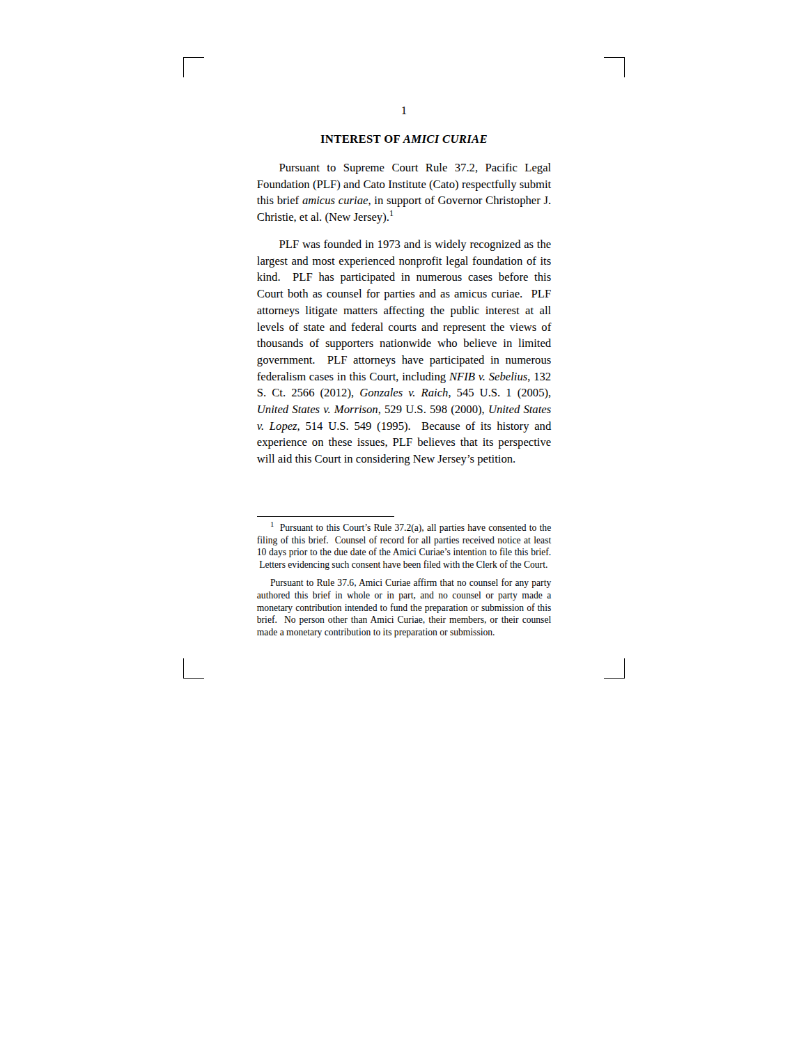1
Interest of Amici Curiae
Pursuant to Supreme Court Rule 37.2, Pacific Legal Foundation (PLF) and Cato Institute (Cato) respectfully submit this brief amicus curiae, in support of Governor Christopher J. Christie, et al. (New Jersey).1
PLF was founded in 1973 and is widely recognized as the largest and most experienced nonprofit legal foundation of its kind. PLF has participated in numerous cases before this Court both as counsel for parties and as amicus curiae. PLF attorneys litigate matters affecting the public interest at all levels of state and federal courts and represent the views of thousands of supporters nationwide who believe in limited government. PLF attorneys have participated in numerous federalism cases in this Court, including NFIB v. Sebelius, 132 S. Ct. 2566 (2012), Gonzales v. Raich, 545 U.S. 1 (2005), United States v. Morrison, 529 U.S. 598 (2000), United States v. Lopez, 514 U.S. 549 (1995). Because of its history and experience on these issues, PLF believes that its perspective will aid this Court in considering New Jersey’s petition.
1 Pursuant to this Court’s Rule 37.2(a), all parties have consented to the filing of this brief. Counsel of record for all parties received notice at least 10 days prior to the due date of the Amici Curiae’s intention to file this brief. Letters evidencing such consent have been filed with the Clerk of the Court.
Pursuant to Rule 37.6, Amici Curiae affirm that no counsel for any party authored this brief in whole or in part, and no counsel or party made a monetary contribution intended to fund the preparation or submission of this brief. No person other than Amici Curiae, their members, or their counsel made a monetary contribution to its preparation or submission.